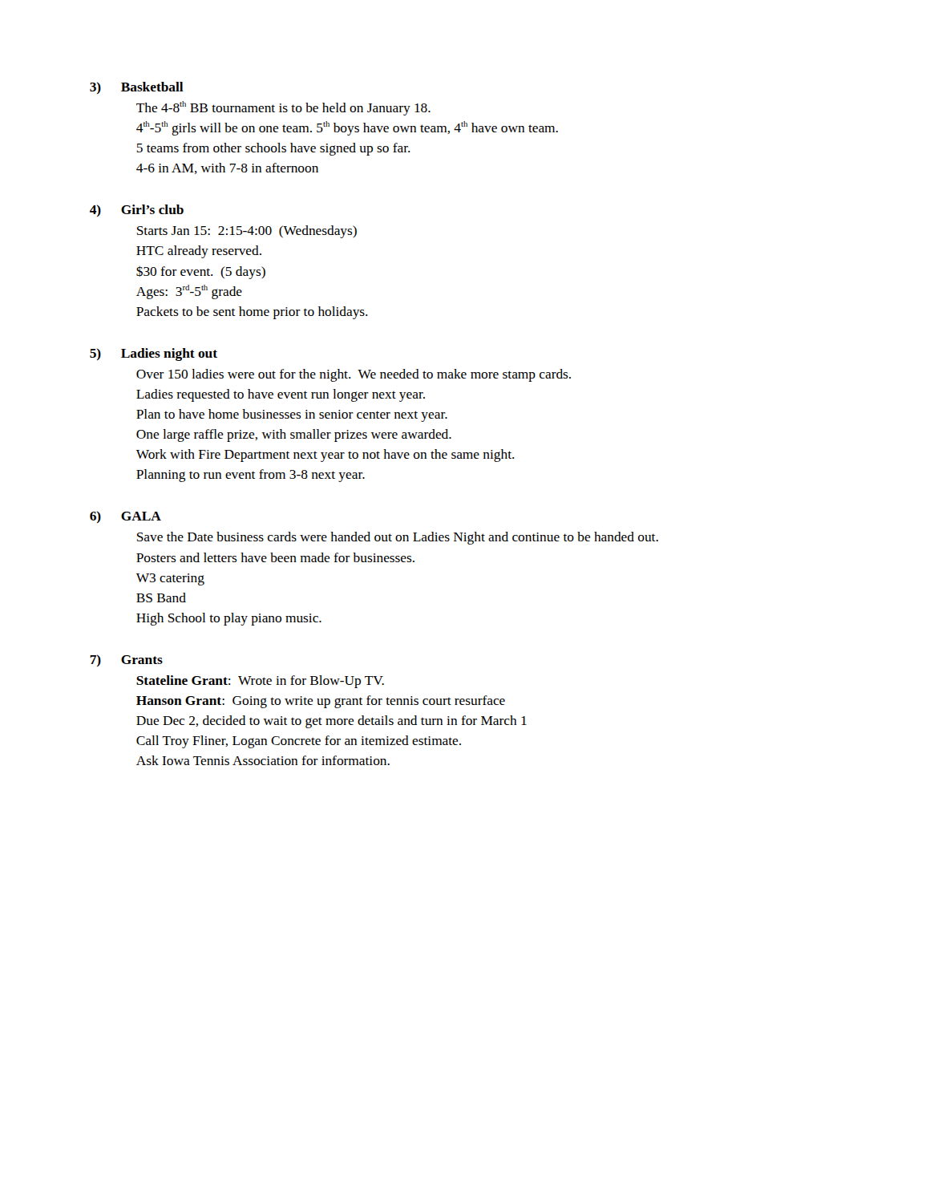Basketball The 4-8th BB tournament is to be held on January 18. 4th-5th girls will be on one team. 5th boys have own team, 4th have own team. 5 teams from other schools have signed up so far. 4-6 in AM, with 7-8 in afternoon
Girl’s club Starts Jan 15: 2:15-4:00 (Wednesdays) HTC already reserved. $30 for event. (5 days) Ages: 3rd-5th grade Packets to be sent home prior to holidays.
Ladies night out Over 150 ladies were out for the night. We needed to make more stamp cards. Ladies requested to have event run longer next year. Plan to have home businesses in senior center next year. One large raffle prize, with smaller prizes were awarded. Work with Fire Department next year to not have on the same night. Planning to run event from 3-8 next year.
GALA Save the Date business cards were handed out on Ladies Night and continue to be handed out. Posters and letters have been made for businesses. W3 catering BS Band High School to play piano music.
Grants Stateline Grant: Wrote in for Blow-Up TV. Hanson Grant: Going to write up grant for tennis court resurface Due Dec 2, decided to wait to get more details and turn in for March 1 Call Troy Fliner, Logan Concrete for an itemized estimate. Ask Iowa Tennis Association for information.